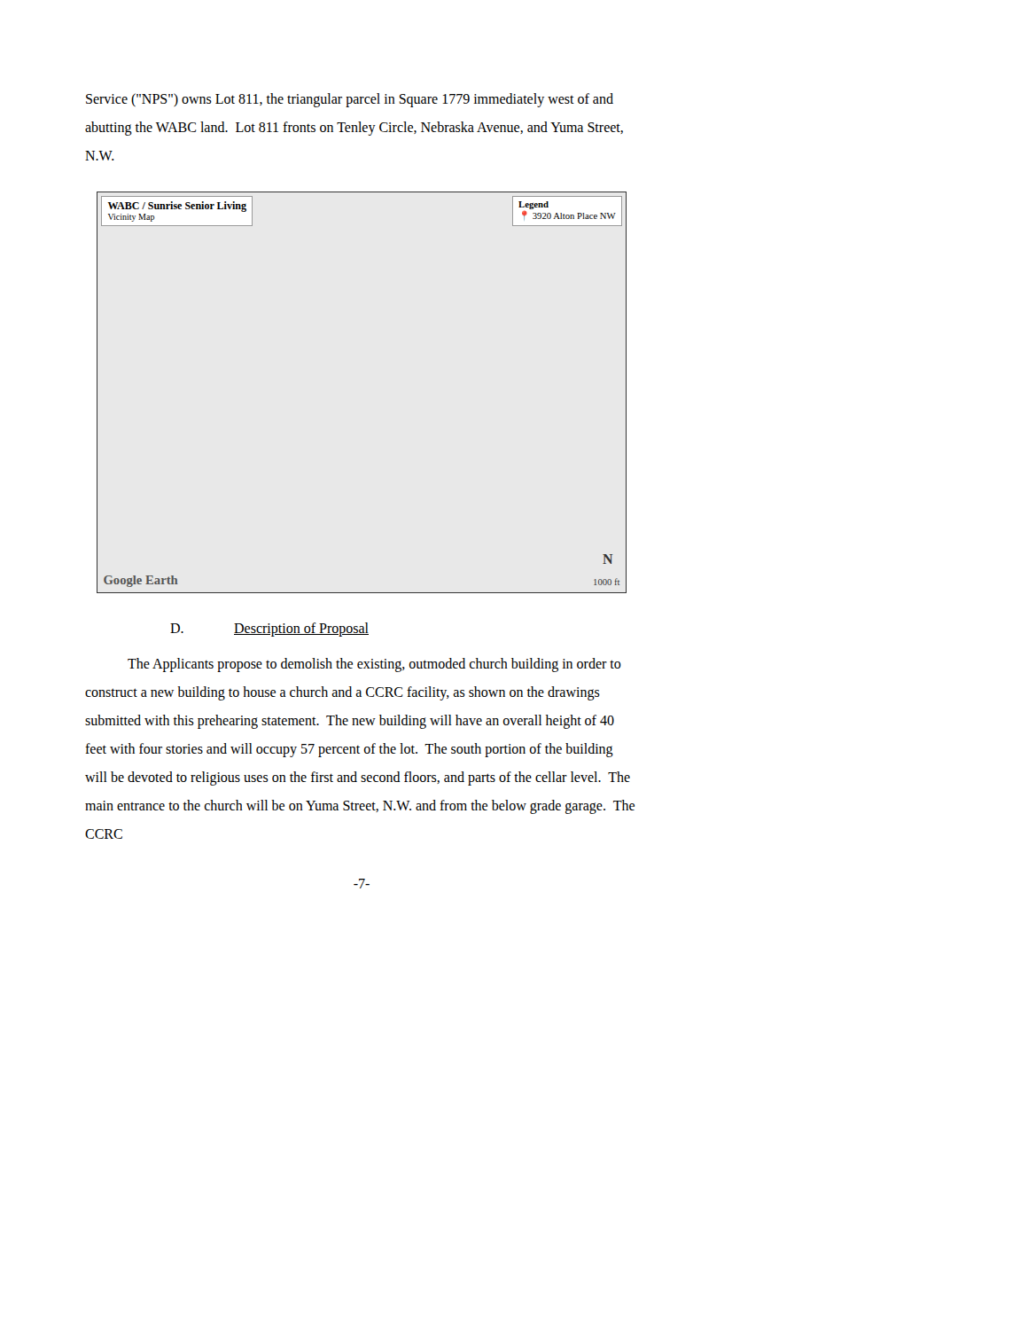Service ("NPS") owns Lot 811, the triangular parcel in Square 1779 immediately west of and abutting the WABC land. Lot 811 fronts on Tenley Circle, Nebraska Avenue, and Yuma Street, N.W.
WABC / Sunrise Senior LivingVicinity Map
Legend
📍 3920 Alton Place NW
Google Earth
N
1000 ft
D. Description of Proposal
The Applicants propose to demolish the existing, outmoded church building in order to construct a new building to house a church and a CCRC facility, as shown on the drawings submitted with this prehearing statement. The new building will have an overall height of 40 feet with four stories and will occupy 57 percent of the lot. The south portion of the building will be devoted to religious uses on the first and second floors, and parts of the cellar level. The main entrance to the church will be on Yuma Street, N.W. and from the below grade garage. The CCRC
-7-